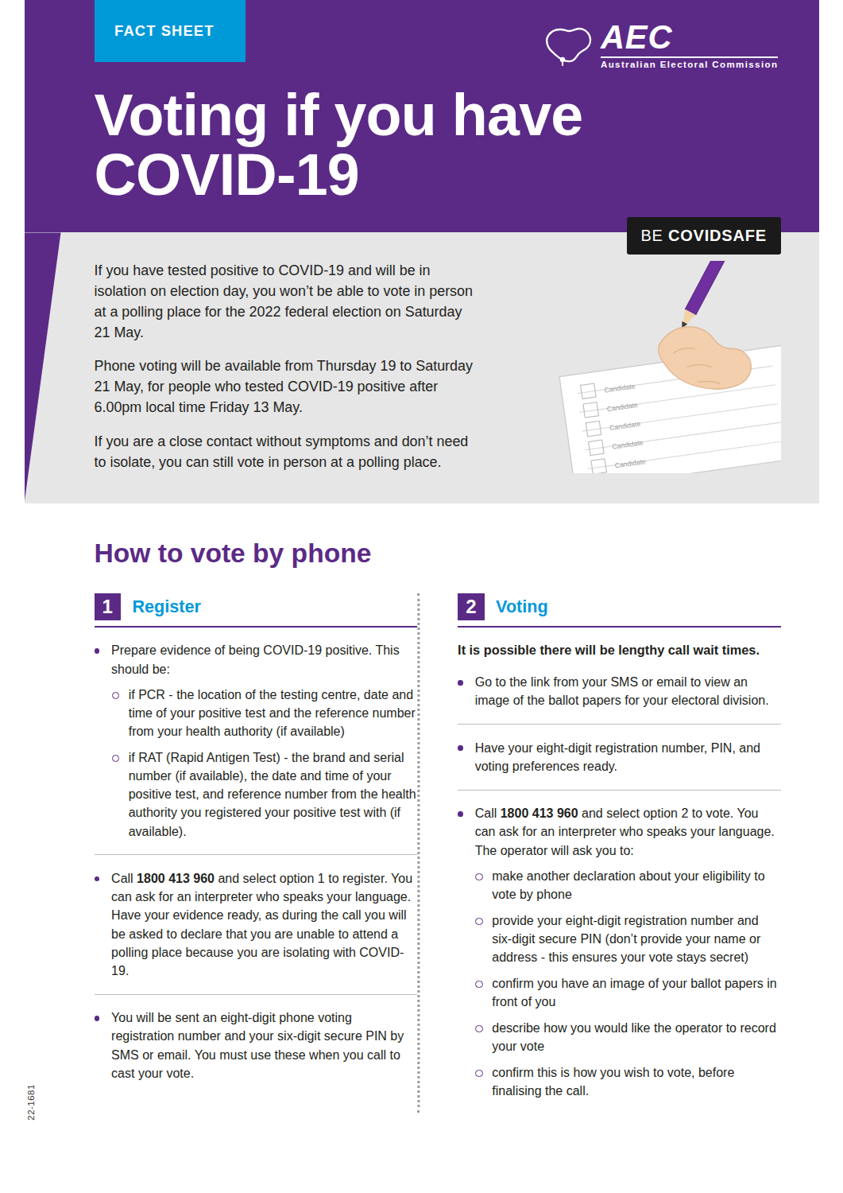FACT SHEET
AEC Australian Electoral Commission
Voting if you have COVID-19
If you have tested positive to COVID-19 and will be in isolation on election day, you won’t be able to vote in person at a polling place for the 2022 federal election on Saturday 21 May.
Phone voting will be available from Thursday 19 to Saturday 21 May, for people who tested COVID-19 positive after 6.00pm local time Friday 13 May.
If you are a close contact without symptoms and don’t need to isolate, you can still vote in person at a polling place.
BE COVIDSAFE
Candidate Candidate Candidate Candidate Candidate
How to vote by phone
1 Register
Prepare evidence of being COVID-19 positive. This should be:
if PCR - the location of the testing centre, date and time of your positive test and the reference number from your health authority (if available)
if RAT (Rapid Antigen Test) - the brand and serial number (if available), the date and time of your positive test, and reference number from the health authority you registered your positive test with (if available).
Call 1800 413 960 and select option 1 to register. You can ask for an interpreter who speaks your language. Have your evidence ready, as during the call you will be asked to declare that you are unable to attend a polling place because you are isolating with COVID-19.
You will be sent an eight-digit phone voting registration number and your six-digit secure PIN by SMS or email. You must use these when you call to cast your vote.
2 Voting
It is possible there will be lengthy call wait times.
Go to the link from your SMS or email to view an image of the ballot papers for your electoral division.
Have your eight-digit registration number, PIN, and voting preferences ready.
Call 1800 413 960 and select option 2 to vote. You can ask for an interpreter who speaks your language. The operator will ask you to:
make another declaration about your eligibility to vote by phone
provide your eight-digit registration number and six-digit secure PIN (don’t provide your name or address - this ensures your vote stays secret)
confirm you have an image of your ballot papers in front of you
describe how you would like the operator to record your vote
confirm this is how you wish to vote, before finalising the call.
22-1681